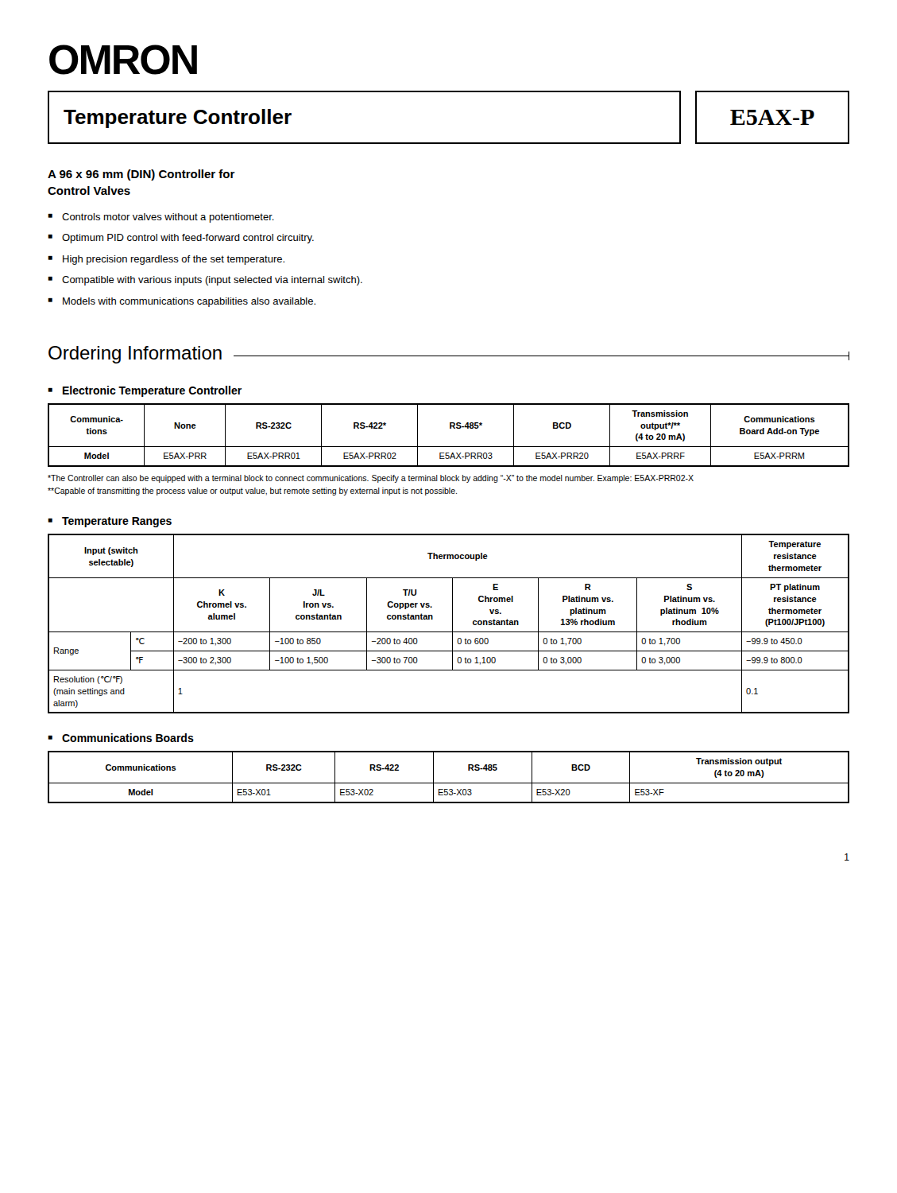OMRON
Temperature Controller
E5AX-P
A 96 x 96 mm (DIN) Controller for
Control Valves
Controls motor valves without a potentiometer.
Optimum PID control with feed-forward control circuitry.
High precision regardless of the set temperature.
Compatible with various inputs (input selected via internal switch).
Models with communications capabilities also available.
Ordering Information
Electronic Temperature Controller
| Communica- tions | None | RS-232C | RS-422* | RS-485* | BCD | Transmission output*/** (4 to 20 mA) | Communications Board Add-on Type |
| --- | --- | --- | --- | --- | --- | --- | --- |
| Model | E5AX-PRR | E5AX-PRR01 | E5AX-PRR02 | E5AX-PRR03 | E5AX-PRR20 | E5AX-PRRF | E5AX-PRRM |
*The Controller can also be equipped with a terminal block to connect communications. Specify a terminal block by adding “-X” to the model number. Example: E5AX-PRR02-X
**Capable of transmitting the process value or output value, but remote setting by external input is not possible.
Temperature Ranges
| Input (switch selectable) | Thermocouple | Temperature resistance thermometer |
| --- | --- | --- |
| | K Chromel vs. alumel | J/L Iron vs. constantan | T/U Copper vs. constantan | E Chromel vs. constantan | R Platinum vs. platinum 13% rhodium | S Platinum vs. platinum 10% rhodium | PT platinum resistance thermometer (Pt100/JPt100) |
| Range | ℃ | −200 to 1,300 | −100 to 850 | −200 to 400 | 0 to 600 | 0 to 1,700 | 0 to 1,700 | −99.9 to 450.0 |
| ℉ | −300 to 2,300 | −100 to 1,500 | −300 to 700 | 0 to 1,100 | 0 to 3,000 | 0 to 3,000 | −99.9 to 800.0 |
| Resolution (℃/℉) (main settings and alarm) | 1 | 0.1 |
Communications Boards
| Communications | RS-232C | RS-422 | RS-485 | BCD | Transmission output (4 to 20 mA) |
| --- | --- | --- | --- | --- | --- |
| Model | E53-X01 | E53-X02 | E53-X03 | E53-X20 | E53-XF |
1